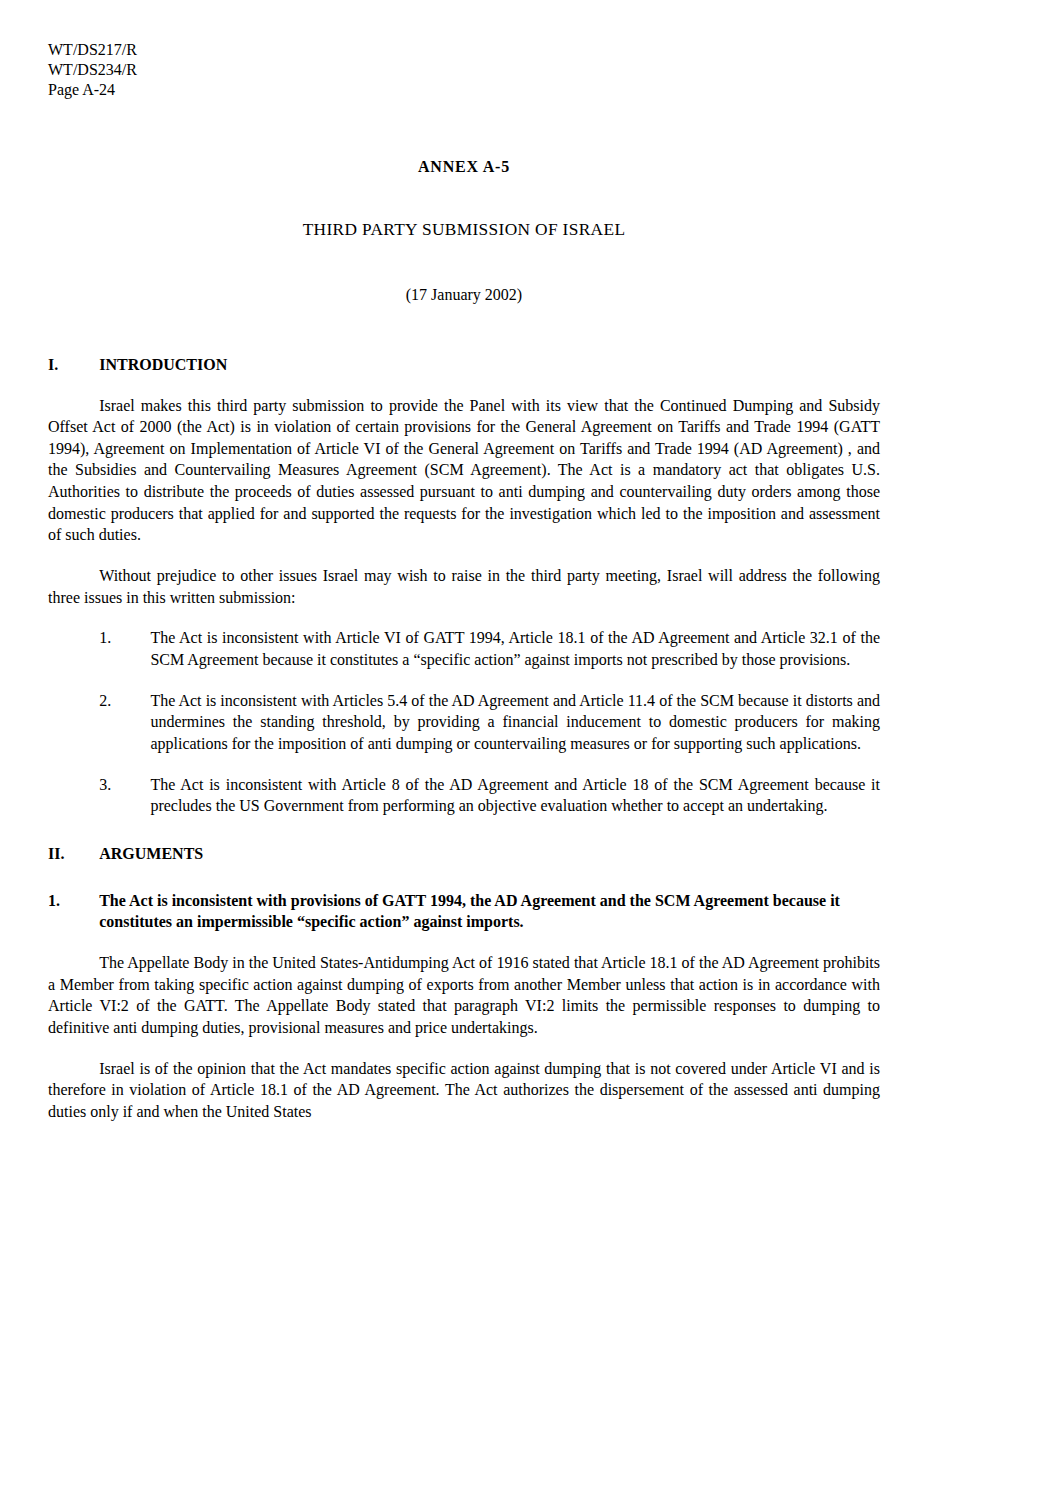WT/DS217/R
WT/DS234/R
Page A-24
ANNEX A-5
THIRD PARTY SUBMISSION OF ISRAEL
(17 January 2002)
I. INTRODUCTION
Israel makes this third party submission to provide the Panel with its view that the Continued Dumping and Subsidy Offset Act of 2000 (the Act) is in violation of certain provisions for the General Agreement on Tariffs and Trade 1994 (GATT 1994), Agreement on Implementation of Article VI of the General Agreement on Tariffs and Trade 1994 (AD Agreement) , and the Subsidies and Countervailing Measures Agreement (SCM Agreement). The Act is a mandatory act that obligates U.S. Authorities to distribute the proceeds of duties assessed pursuant to anti dumping and countervailing duty orders among those domestic producers that applied for and supported the requests for the investigation which led to the imposition and assessment of such duties.
Without prejudice to other issues Israel may wish to raise in the third party meeting, Israel will address the following three issues in this written submission:
1. The Act is inconsistent with Article VI of GATT 1994, Article 18.1 of the AD Agreement and Article 32.1 of the SCM Agreement because it constitutes a “specific action” against imports not prescribed by those provisions.
2. The Act is inconsistent with Articles 5.4 of the AD Agreement and Article 11.4 of the SCM because it distorts and undermines the standing threshold, by providing a financial inducement to domestic producers for making applications for the imposition of anti dumping or countervailing measures or for supporting such applications.
3. The Act is inconsistent with Article 8 of the AD Agreement and Article 18 of the SCM Agreement because it precludes the US Government from performing an objective evaluation whether to accept an undertaking.
II. ARGUMENTS
1. The Act is inconsistent with provisions of GATT 1994, the AD Agreement and the SCM Agreement because it constitutes an impermissible “specific action” against imports.
The Appellate Body in the United States-Antidumping Act of 1916 stated that Article 18.1 of the AD Agreement prohibits a Member from taking specific action against dumping of exports from another Member unless that action is in accordance with Article VI:2 of the GATT. The Appellate Body stated that paragraph VI:2 limits the permissible responses to dumping to definitive anti dumping duties, provisional measures and price undertakings.
Israel is of the opinion that the Act mandates specific action against dumping that is not covered under Article VI and is therefore in violation of Article 18.1 of the AD Agreement. The Act authorizes the dispersement of the assessed anti dumping duties only if and when the United States